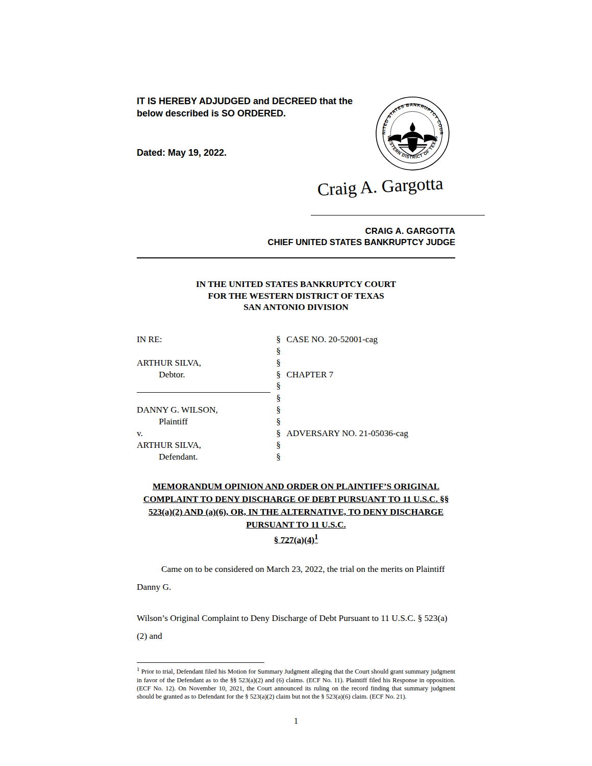UNITED STATES BANKRUPTCY COURT WESTERN DISTRICT OF TEXAS
IT IS HEREBY ADJUDGED and DECREED that the below described is SO ORDERED.
Dated: May 19, 2022.
Craig A. Gargotta
CRAIG A. GARGOTTA
CHIEF UNITED STATES BANKRUPTCY JUDGE
IN THE UNITED STATES BANKRUPTCY COURT
FOR THE WESTERN DISTRICT OF TEXAS
SAN ANTONIO DIVISION
| IN RE: | § | CASE NO. 20-52001-cag |
| | § | |
| ARTHUR SILVA, | § | |
| Debtor. | § | CHAPTER 7 |
| | § | |
| | § | |
| DANNY G. WILSON, | § | |
| Plaintiff | § | |
| v. | § | ADVERSARY NO. 21-05036-cag |
| ARTHUR SILVA, | § | |
| Defendant. | § | |
MEMORANDUM OPINION AND ORDER ON PLAINTIFF’S ORIGINAL COMPLAINT TO DENY DISCHARGE OF DEBT PURSUANT TO 11 U.S.C. §§ 523(a)(2) AND (a)(6), OR, IN THE ALTERNATIVE, TO DENY DISCHARGE PURSUANT TO 11 U.S.C.
§ 727(a)(4)1
Came on to be considered on March 23, 2022, the trial on the merits on Plaintiff Danny G.
Wilson’s Original Complaint to Deny Discharge of Debt Pursuant to 11 U.S.C. § 523(a)(2) and
1 Prior to trial, Defendant filed his Motion for Summary Judgment alleging that the Court should grant summary judgment in favor of the Defendant as to the §§ 523(a)(2) and (6) claims. (ECF No. 11). Plaintiff filed his Response in opposition. (ECF No. 12). On November 10, 2021, the Court announced its ruling on the record finding that summary judgment should be granted as to Defendant for the § 523(a)(2) claim but not the § 523(a)(6) claim. (ECF No. 21).
1